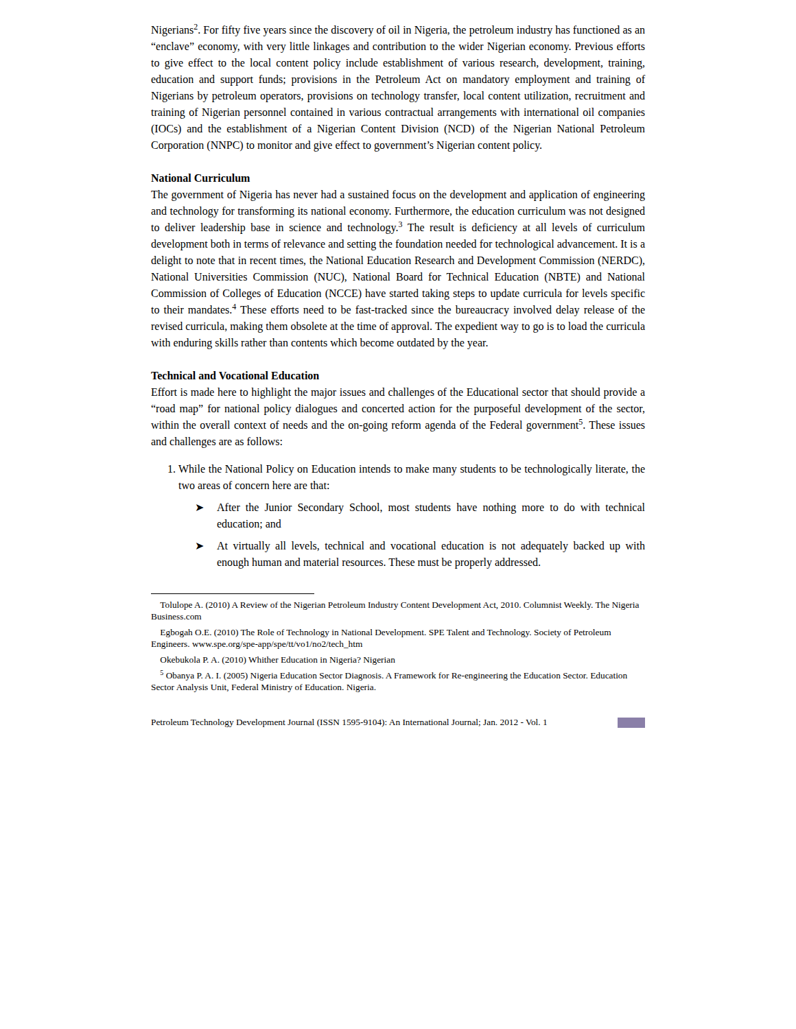Nigerians2. For fifty five years since the discovery of oil in Nigeria, the petroleum industry has functioned as an “enclave” economy, with very little linkages and contribution to the wider Nigerian economy. Previous efforts to give effect to the local content policy include establishment of various research, development, training, education and support funds; provisions in the Petroleum Act on mandatory employment and training of Nigerians by petroleum operators, provisions on technology transfer, local content utilization, recruitment and training of Nigerian personnel contained in various contractual arrangements with international oil companies (IOCs) and the establishment of a Nigerian Content Division (NCD) of the Nigerian National Petroleum Corporation (NNPC) to monitor and give effect to government’s Nigerian content policy.
National Curriculum
The government of Nigeria has never had a sustained focus on the development and application of engineering and technology for transforming its national economy. Furthermore, the education curriculum was not designed to deliver leadership base in science and technology.3 The result is deficiency at all levels of curriculum development both in terms of relevance and setting the foundation needed for technological advancement. It is a delight to note that in recent times, the National Education Research and Development Commission (NERDC), National Universities Commission (NUC), National Board for Technical Education (NBTE) and National Commission of Colleges of Education (NCCE) have started taking steps to update curricula for levels specific to their mandates.4 These efforts need to be fast-tracked since the bureaucracy involved delay release of the revised curricula, making them obsolete at the time of approval. The expedient way to go is to load the curricula with enduring skills rather than contents which become outdated by the year.
Technical and Vocational Education
Effort is made here to highlight the major issues and challenges of the Educational sector that should provide a “road map” for national policy dialogues and concerted action for the purposeful development of the sector, within the overall context of needs and the on-going reform agenda of the Federal government5. These issues and challenges are as follows:
While the National Policy on Education intends to make many students to be technologically literate, the two areas of concern here are that:
After the Junior Secondary School, most students have nothing more to do with technical education; and
At virtually all levels, technical and vocational education is not adequately backed up with enough human and material resources. These must be properly addressed.
Tolulope A. (2010) A Review of the Nigerian Petroleum Industry Content Development Act, 2010. Columnist Weekly. The Nigeria Business.com
Egbogah O.E. (2010) The Role of Technology in National Development. SPE Talent and Technology. Society of Petroleum Engineers. www.spe.org/spe-app/spe/tt/vo1/no2/tech_htm
Okebukola P. A. (2010) Whither Education in Nigeria? Nigerian
5 Obanya P. A. I. (2005) Nigeria Education Sector Diagnosis. A Framework for Re-engineering the Education Sector. Education Sector Analysis Unit, Federal Ministry of Education. Nigeria.
Petroleum Technology Development Journal (ISSN 1595-9104): An International Journal; Jan. 2012 - Vol. 1